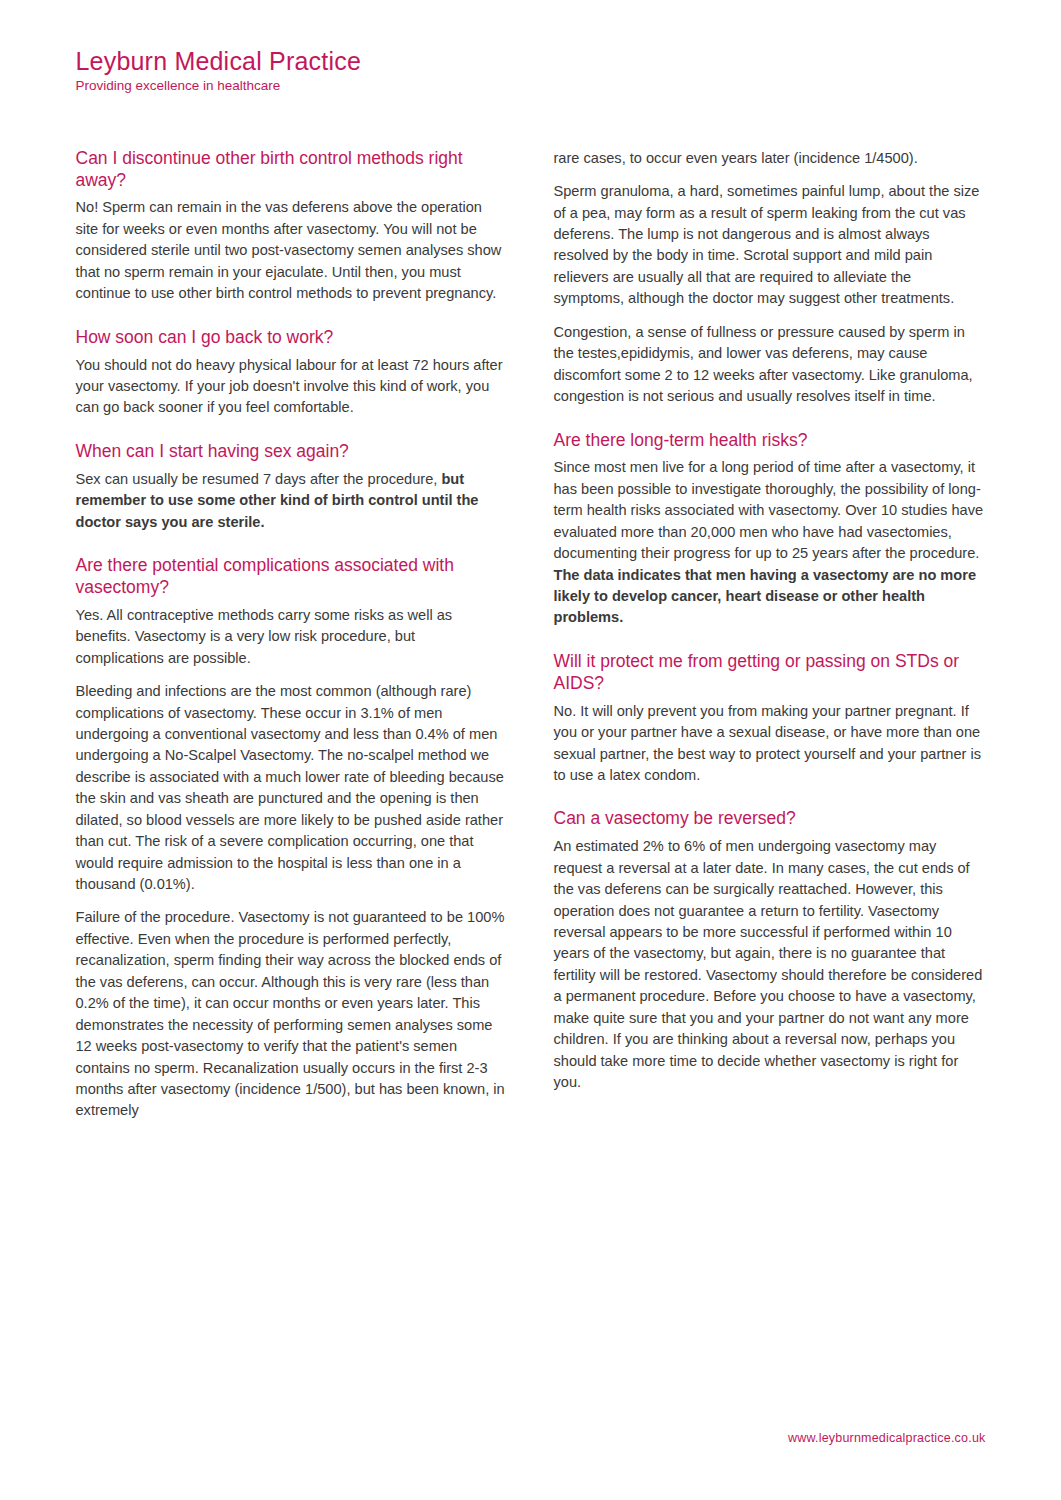Leyburn Medical Practice
Providing excellence in healthcare
Can I discontinue other birth control methods right away?
No! Sperm can remain in the vas deferens above the operation site for weeks or even months after vasectomy. You will not be considered sterile until two post-vasectomy semen analyses show that no sperm remain in your ejaculate. Until then, you must continue to use other birth control methods to prevent pregnancy.
How soon can I go back to work?
You should not do heavy physical labour for at least 72 hours after your vasectomy. If your job doesn't involve this kind of work, you can go back sooner if you feel comfortable.
When can I start having sex again?
Sex can usually be resumed 7 days after the procedure, but remember to use some other kind of birth control until the doctor says you are sterile.
Are there potential complications associated with vasectomy?
Yes. All contraceptive methods carry some risks as well as benefits. Vasectomy is a very low risk procedure, but complications are possible.
Bleeding and infections are the most common (although rare) complications of vasectomy. These occur in 3.1% of men undergoing a conventional vasectomy and less than 0.4% of men undergoing a No-Scalpel Vasectomy. The no-scalpel method we describe is associated with a much lower rate of bleeding because the skin and vas sheath are punctured and the opening is then dilated, so blood vessels are more likely to be pushed aside rather than cut. The risk of a severe complication occurring, one that would require admission to the hospital is less than one in a thousand (0.01%).
Failure of the procedure. Vasectomy is not guaranteed to be 100% effective. Even when the procedure is performed perfectly, recanalization, sperm finding their way across the blocked ends of the vas deferens, can occur. Although this is very rare (less than 0.2% of the time), it can occur months or even years later. This demonstrates the necessity of performing semen analyses some 12 weeks post-vasectomy to verify that the patient's semen contains no sperm. Recanalization usually occurs in the first 2-3 months after vasectomy (incidence 1/500), but has been known, in extremely
rare cases, to occur even years later (incidence 1/4500).
Sperm granuloma, a hard, sometimes painful lump, about the size of a pea, may form as a result of sperm leaking from the cut vas deferens. The lump is not dangerous and is almost always resolved by the body in time. Scrotal support and mild pain relievers are usually all that are required to alleviate the symptoms, although the doctor may suggest other treatments.
Congestion, a sense of fullness or pressure caused by sperm in the testes,epididymis, and lower vas deferens, may cause discomfort some 2 to 12 weeks after vasectomy. Like granuloma, congestion is not serious and usually resolves itself in time.
Are there long-term health risks?
Since most men live for a long period of time after a vasectomy, it has been possible to investigate thoroughly, the possibility of long-term health risks associated with vasectomy. Over 10 studies have evaluated more than 20,000 men who have had vasectomies, documenting their progress for up to 25 years after the procedure. The data indicates that men having a vasectomy are no more likely to develop cancer, heart disease or other health problems.
Will it protect me from getting or passing on STDs or AIDS?
No. It will only prevent you from making your partner pregnant. If you or your partner have a sexual disease, or have more than one sexual partner, the best way to protect yourself and your partner is to use a latex condom.
Can a vasectomy be reversed?
An estimated 2% to 6% of men undergoing vasectomy may request a reversal at a later date. In many cases, the cut ends of the vas deferens can be surgically reattached. However, this operation does not guarantee a return to fertility. Vasectomy reversal appears to be more successful if performed within 10 years of the vasectomy, but again, there is no guarantee that fertility will be restored. Vasectomy should therefore be considered a permanent procedure. Before you choose to have a vasectomy, make quite sure that you and your partner do not want any more children. If you are thinking about a reversal now, perhaps you should take more time to decide whether vasectomy is right for you.
www.leyburnmedicalpractice.co.uk